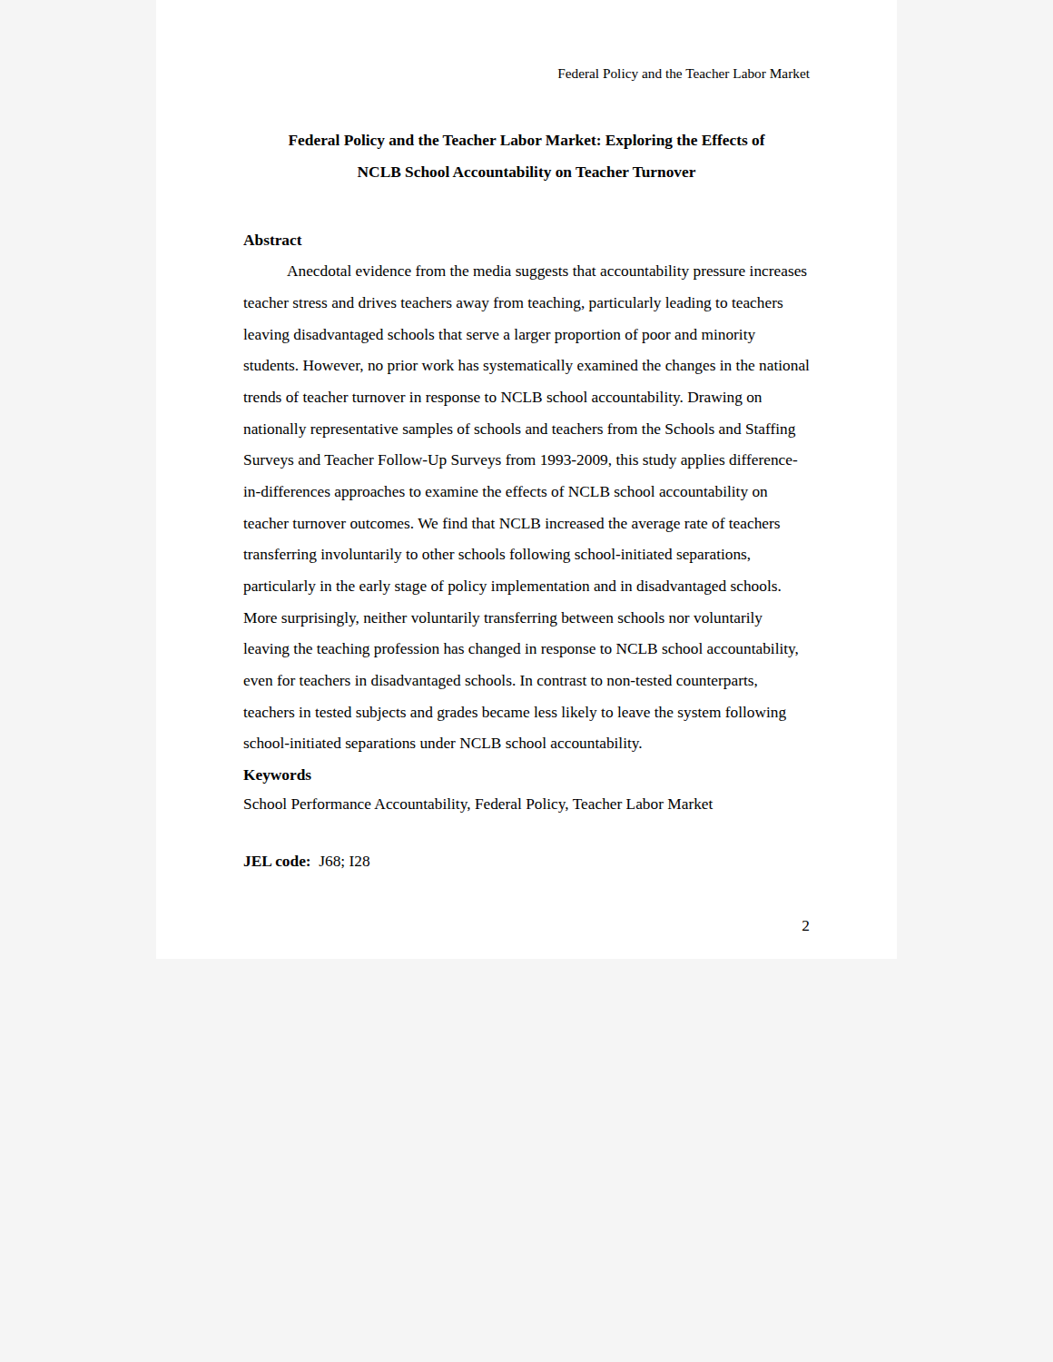Federal Policy and the Teacher Labor Market
Federal Policy and the Teacher Labor Market: Exploring the Effects of NCLB School Accountability on Teacher Turnover
Abstract
Anecdotal evidence from the media suggests that accountability pressure increases teacher stress and drives teachers away from teaching, particularly leading to teachers leaving disadvantaged schools that serve a larger proportion of poor and minority students. However, no prior work has systematically examined the changes in the national trends of teacher turnover in response to NCLB school accountability. Drawing on nationally representative samples of schools and teachers from the Schools and Staffing Surveys and Teacher Follow-Up Surveys from 1993-2009, this study applies difference-in-differences approaches to examine the effects of NCLB school accountability on teacher turnover outcomes. We find that NCLB increased the average rate of teachers transferring involuntarily to other schools following school-initiated separations, particularly in the early stage of policy implementation and in disadvantaged schools. More surprisingly, neither voluntarily transferring between schools nor voluntarily leaving the teaching profession has changed in response to NCLB school accountability, even for teachers in disadvantaged schools. In contrast to non-tested counterparts, teachers in tested subjects and grades became less likely to leave the system following school-initiated separations under NCLB school accountability.
Keywords
School Performance Accountability, Federal Policy, Teacher Labor Market
JEL code: J68; I28
2